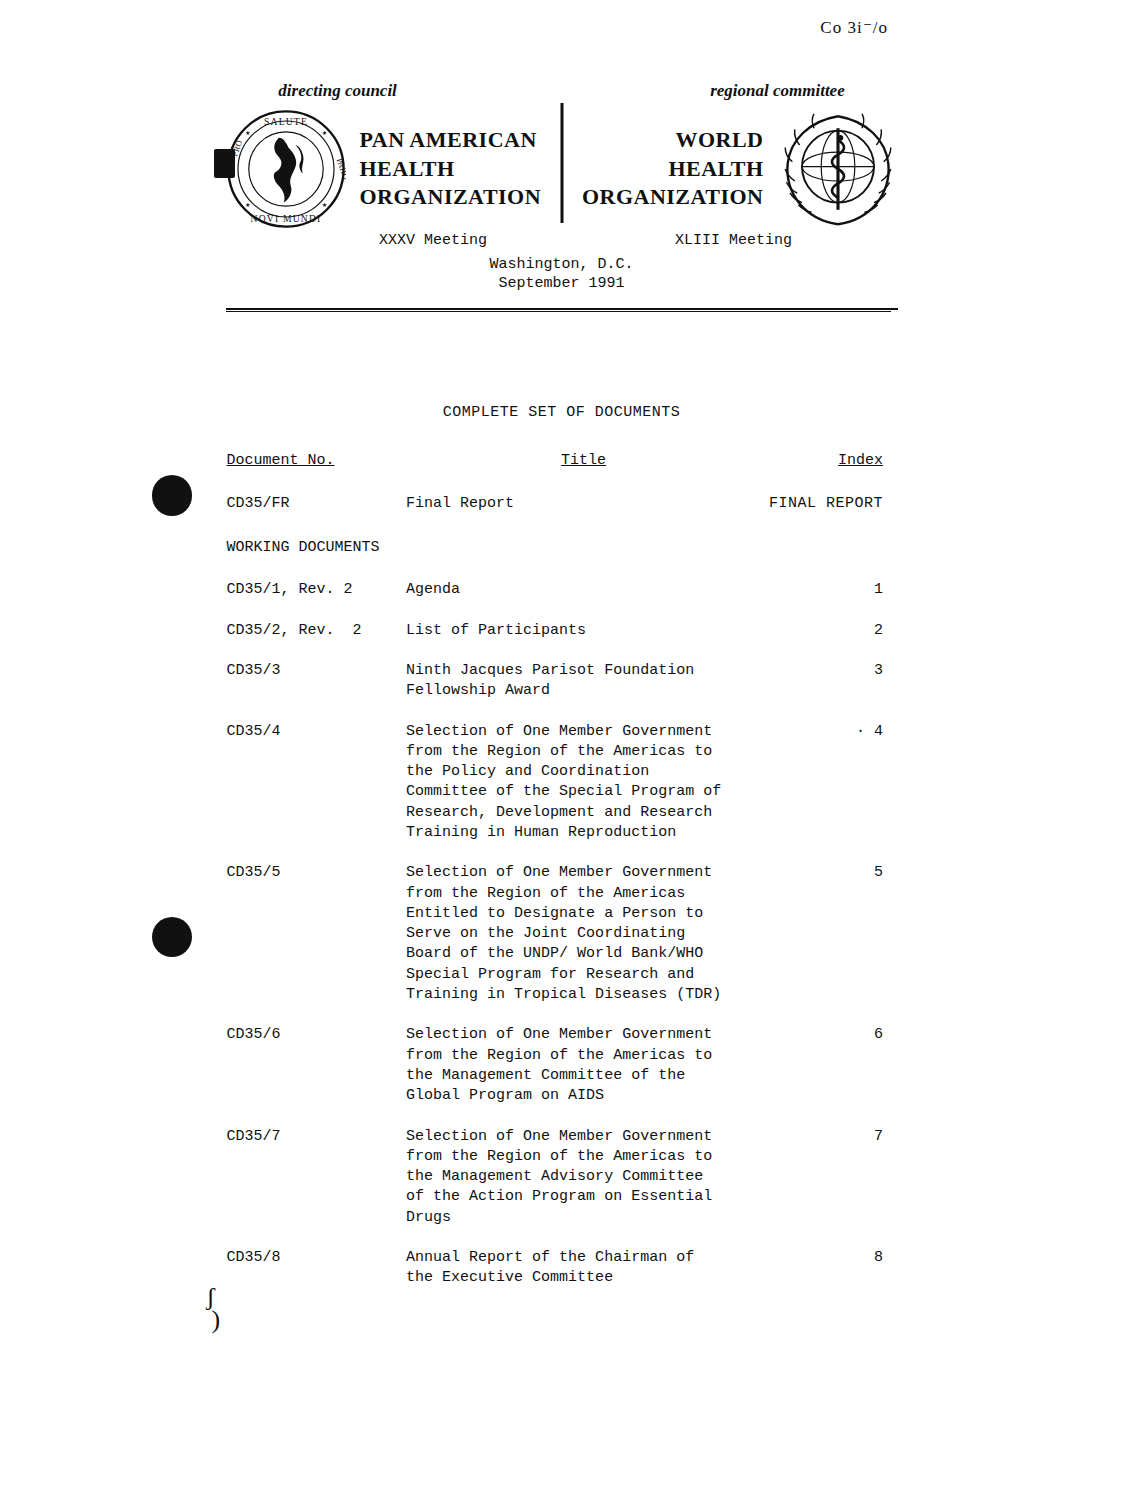Cо 3і⁻/о
directing council regional committee
SALUTE NOVI MUNDI PRO PAHO ★ ★ ★ ★
PAN AMERICAN
HEALTH
ORGANIZATION
WORLD
HEALTH
ORGANIZATION
XXXV Meeting XLIII Meeting
Washington, D.C.
September 1991
COMPLETE SET OF DOCUMENTS
| Document No. | Title | Index |
| --- | --- | --- |
| CD35/FR | Final Report | FINAL REPORT |
| WORKING DOCUMENTS | | |
| CD35/1, Rev. 2 | Agenda | 1 |
| CD35/2, Rev. 2 | List of Participants | 2 |
| CD35/3 | Ninth Jacques Parisot Foundation Fellowship Award | 3 |
| CD35/4 | Selection of One Member Government from the Region of the Americas to the Policy and Coordination Committee of the Special Program of Research, Development and Research Training in Human Reproduction | · 4 |
| CD35/5 | Selection of One Member Government from the Region of the Americas Entitled to Designate a Person to Serve on the Joint Coordinating Board of the UNDP/ World Bank/WHO Special Program for Research and Training in Tropical Diseases (TDR) | 5 |
| CD35/6 | Selection of One Member Government from the Region of the Americas to the Management Committee of the Global Program on AIDS | 6 |
| CD35/7 | Selection of One Member Government from the Region of the Americas to the Management Advisory Committee of the Action Program on Essential Drugs | 7 |
| CD35/8 | Annual Report of the Chairman of the Executive Committee | 8 |
ʃ
 )